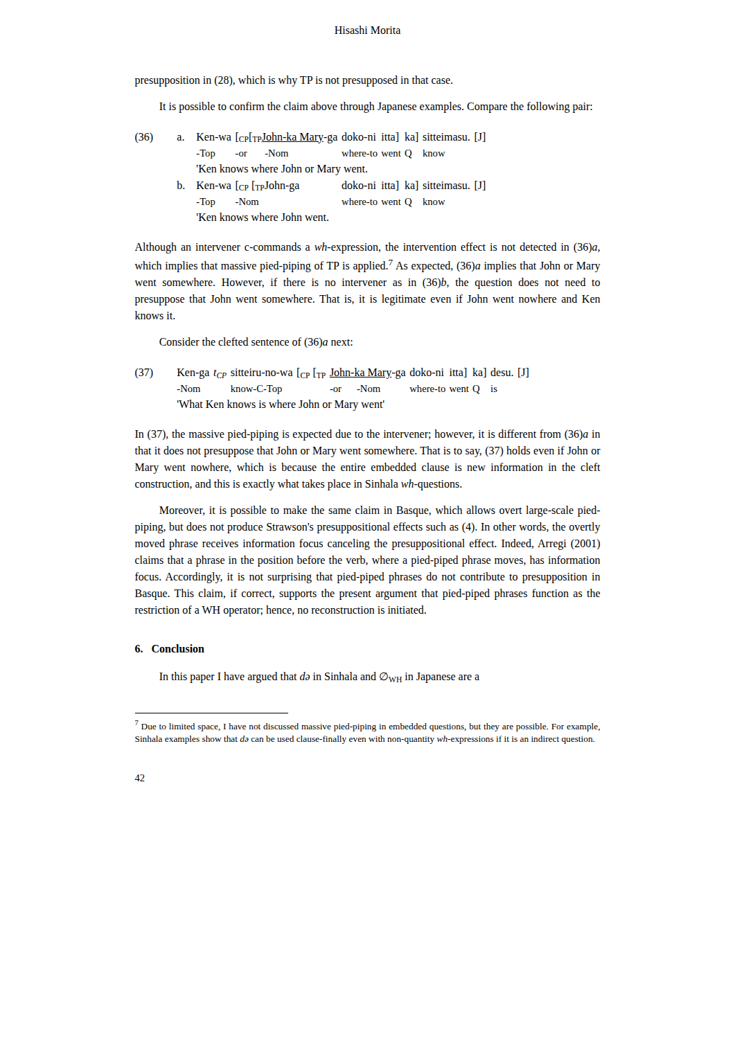Hisashi Morita
presupposition in (28), which is why TP is not presupposed in that case.
It is possible to confirm the claim above through Japanese examples. Compare the following pair:
| (36) | a. | Ken-wa | [ CP [ TP John-ka Mary -ga | doko-ni | itta] | ka] | sitteimasu. | [J] |
| | | -Top | -or -Nom | where-to | went | Q | know | |
| | | 'Ken knows where John or Mary went. |
| | b. | Ken-wa | [ CP [ TP John-ga | doko-ni | itta] | ka] | sitteimasu. | [J] |
| | | -Top | -Nom | where-to | went | Q | know | |
| | | 'Ken knows where John went. |
Although an intervener c-commands a wh-expression, the intervention effect is not detected in (36)a, which implies that massive pied-piping of TP is applied.7 As expected, (36)a implies that John or Mary went somewhere. However, if there is no intervener as in (36)b, the question does not need to presuppose that John went somewhere. That is, it is legitimate even if John went nowhere and Ken knows it.
Consider the clefted sentence of (36)a next:
| (37) | Ken-ga | t CP | sitteiru-no-wa | [ CP [ TP | John-ka Mary -ga | doko-ni | itta] | ka] | desu. | [J] |
| | -Nom | | know-C-Top | | -or -Nom | where-to | went | Q | is | |
| | 'What Ken knows is where John or Mary went' |
In (37), the massive pied-piping is expected due to the intervener; however, it is different from (36)a in that it does not presuppose that John or Mary went somewhere. That is to say, (37) holds even if John or Mary went nowhere, which is because the entire embedded clause is new information in the cleft construction, and this is exactly what takes place in Sinhala wh-questions.
Moreover, it is possible to make the same claim in Basque, which allows overt large-scale pied-piping, but does not produce Strawson's presuppositional effects such as (4). In other words, the overtly moved phrase receives information focus canceling the presuppositional effect. Indeed, Arregi (2001) claims that a phrase in the position before the verb, where a pied-piped phrase moves, has information focus. Accordingly, it is not surprising that pied-piped phrases do not contribute to presupposition in Basque. This claim, if correct, supports the present argument that pied-piped phrases function as the restriction of a WH operator; hence, no reconstruction is initiated.
6. Conclusion
In this paper I have argued that də in Sinhala and ∅WH in Japanese are a
7Due to limited space, I have not discussed massive pied-piping in embedded questions, but they are possible. For example, Sinhala examples show that də can be used clause-finally even with non-quantity wh-expressions if it is an indirect question.
42